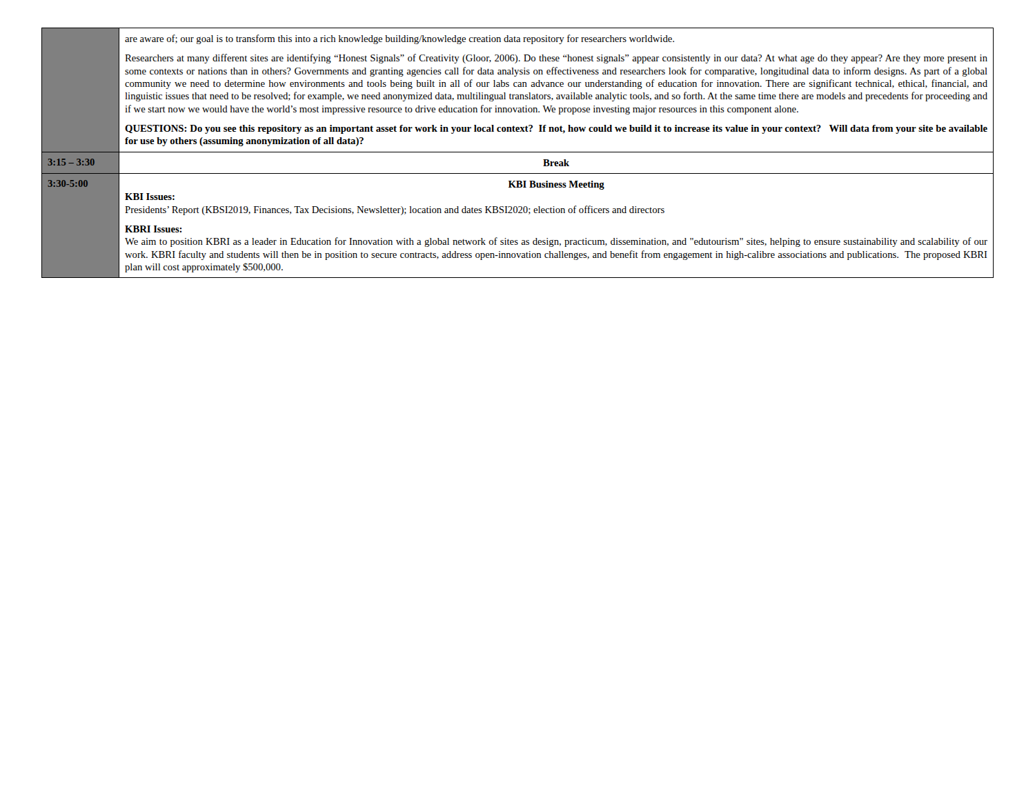| | are aware of; our goal is to transform this into a rich knowledge building/knowledge creation data repository for researchers worldwide. Researchers at many different sites are identifying “Honest Signals” of Creativity (Gloor, 2006). Do these “honest signals” appear consistently in our data? At what age do they appear? Are they more present in some contexts or nations than in others? Governments and granting agencies call for data analysis on effectiveness and researchers look for comparative, longitudinal data to inform designs. As part of a global community we need to determine how environments and tools being built in all of our labs can advance our understanding of education for innovation. There are significant technical, ethical, financial, and linguistic issues that need to be resolved; for example, we need anonymized data, multilingual translators, available analytic tools, and so forth. At the same time there are models and precedents for proceeding and if we start now we would have the world’s most impressive resource to drive education for innovation. We propose investing major resources in this component alone. QUESTIONS: Do you see this repository as an important asset for work in your local context? If not, how could we build it to increase its value in your context? Will data from your site be available for use by others (assuming anonymization of all data)? |
| 3:15 – 3:30 | Break |
| 3:30-5:00 | KBI Business Meeting KBI Issues: Presidents’ Report (KBSI2019, Finances, Tax Decisions, Newsletter); location and dates KBSI2020; election of officers and directors KBRI Issues: We aim to position KBRI as a leader in Education for Innovation with a global network of sites as design, practicum, dissemination, and "edutourism" sites, helping to ensure sustainability and scalability of our work. KBRI faculty and students will then be in position to secure contracts, address open-innovation challenges, and benefit from engagement in high-calibre associations and publications. The proposed KBRI plan will cost approximately $500,000. |